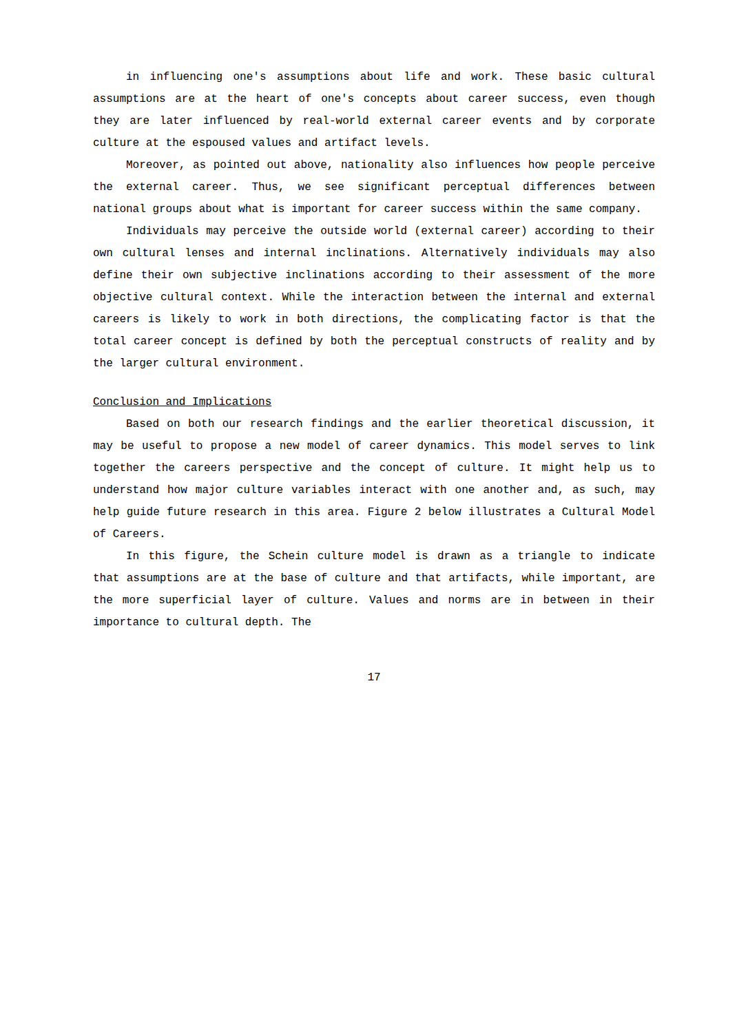in influencing one's assumptions about life and work. These basic cultural assumptions are at the heart of one's concepts about career success, even though they are later influenced by real-world external career events and by corporate culture at the espoused values and artifact levels.
Moreover, as pointed out above, nationality also influences how people perceive the external career. Thus, we see significant perceptual differences between national groups about what is important for career success within the same company.
Individuals may perceive the outside world (external career) according to their own cultural lenses and internal inclinations. Alternatively individuals may also define their own subjective inclinations according to their assessment of the more objective cultural context. While the interaction between the internal and external careers is likely to work in both directions, the complicating factor is that the total career concept is defined by both the perceptual constructs of reality and by the larger cultural environment.
Conclusion and Implications
Based on both our research findings and the earlier theoretical discussion, it may be useful to propose a new model of career dynamics. This model serves to link together the careers perspective and the concept of culture. It might help us to understand how major culture variables interact with one another and, as such, may help guide future research in this area. Figure 2 below illustrates a Cultural Model of Careers.
In this figure, the Schein culture model is drawn as a triangle to indicate that assumptions are at the base of culture and that artifacts, while important, are the more superficial layer of culture. Values and norms are in between in their importance to cultural depth. The
17